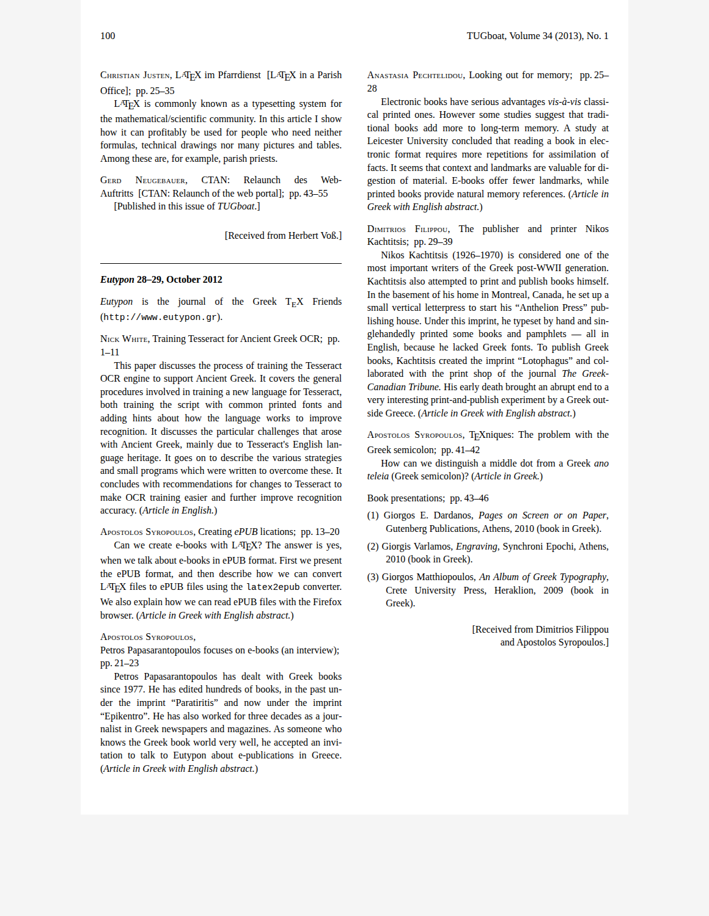100 TUGboat, Volume 34 (2013), No. 1
Christian Justen, La TEX im Pfarrdienst [La TEX in a Parish Office]; pp. 25–35
La TEX is commonly known as a typesetting system for the mathematical/scientific community. In this article I show how it can profitably be used for people who need neither formulas, technical drawings nor many pictures and tables. Among these are, for example, parish priests.
Gerd Neugebauer, CTAN: Relaunch des Web-Auftritts [CTAN: Relaunch of the web portal]; pp. 43–55
[Published in this issue of TUGboat.]
[Received from Herbert Voß.]
Eutypon 28–29, October 2012
Eutypon is the journal of the Greek TEX Friends (http://www.eutypon.gr).
Nick White, Training Tesseract for Ancient Greek OCR; pp. 1–11
This paper discusses the process of training the Tesseract OCR engine to support Ancient Greek. It covers the general procedures involved in training a new language for Tesseract, both training the script with common printed fonts and adding hints about how the language works to improve recognition. It discusses the particular challenges that arose with Ancient Greek, mainly due to Tesseract's English language heritage. It goes on to describe the various strategies and small programs which were written to overcome these. It concludes with recommendations for changes to Tesseract to make OCR training easier and further improve recognition accuracy. (Article in English.)
Apostolos Syropoulos, Creating ePUB lications; pp. 13–20
Can we create e-books with La TEX? The answer is yes, when we talk about e-books in ePUB format. First we present the ePUB format, and then describe how we can convert La TEX files to ePUB files using the latex2epub converter. We also explain how we can read ePUB files with the Firefox browser. (Article in Greek with English abstract.)
Apostolos Syropoulos,
Petros Papasarantopoulos focuses on e-books (an interview); pp. 21–23
Petros Papasarantopoulos has dealt with Greek books since 1977. He has edited hundreds of books, in the past under the imprint “Paratiritis” and now under the imprint “Epikentro”. He has also worked for three decades as a journalist in Greek newspapers and magazines. As someone who knows the Greek book world very well, he accepted an invitation to talk to Eutypon about e-publications in Greece. (Article in Greek with English abstract.)
Anastasia Pechtelidou, Looking out for memory; pp. 25–28
Electronic books have serious advantages vis-à-vis classical printed ones. However some studies suggest that traditional books add more to long-term memory. A study at Leicester University concluded that reading a book in electronic format requires more repetitions for assimilation of facts. It seems that context and landmarks are valuable for digestion of material. E-books offer fewer landmarks, while printed books provide natural memory references. (Article in Greek with English abstract.)
Dimitrios Filippou, The publisher and printer Nikos Kachtitsis; pp. 29–39
Nikos Kachtitsis (1926–1970) is considered one of the most important writers of the Greek post-WWII generation. Kachtitsis also attempted to print and publish books himself. In the basement of his home in Montreal, Canada, he set up a small vertical letterpress to start his “Anthelion Press” publishing house. Under this imprint, he typeset by hand and singlehandedly printed some books and pamphlets — all in English, because he lacked Greek fonts. To publish Greek books, Kachtitsis created the imprint “Lotophagus” and collaborated with the print shop of the journal The Greek-Canadian Tribune. His early death brought an abrupt end to a very interesting print-and-publish experiment by a Greek outside Greece. (Article in Greek with English abstract.)
Apostolos Syropoulos, TEXniques: The problem with the Greek semicolon; pp. 41–42
How can we distinguish a middle dot from a Greek ano teleia (Greek semicolon)? (Article in Greek.)
Book presentations; pp. 43–46
(1) Giorgos E. Dardanos, Pages on Screen or on Paper, Gutenberg Publications, Athens, 2010 (book in Greek).
(2) Giorgis Varlamos, Engraving, Synchroni Epochi, Athens, 2010 (book in Greek).
(3) Giorgos Matthiopoulos, An Album of Greek Typography, Crete University Press, Heraklion, 2009 (book in Greek).
[Received from Dimitrios Filippouand Apostolos Syropoulos.]